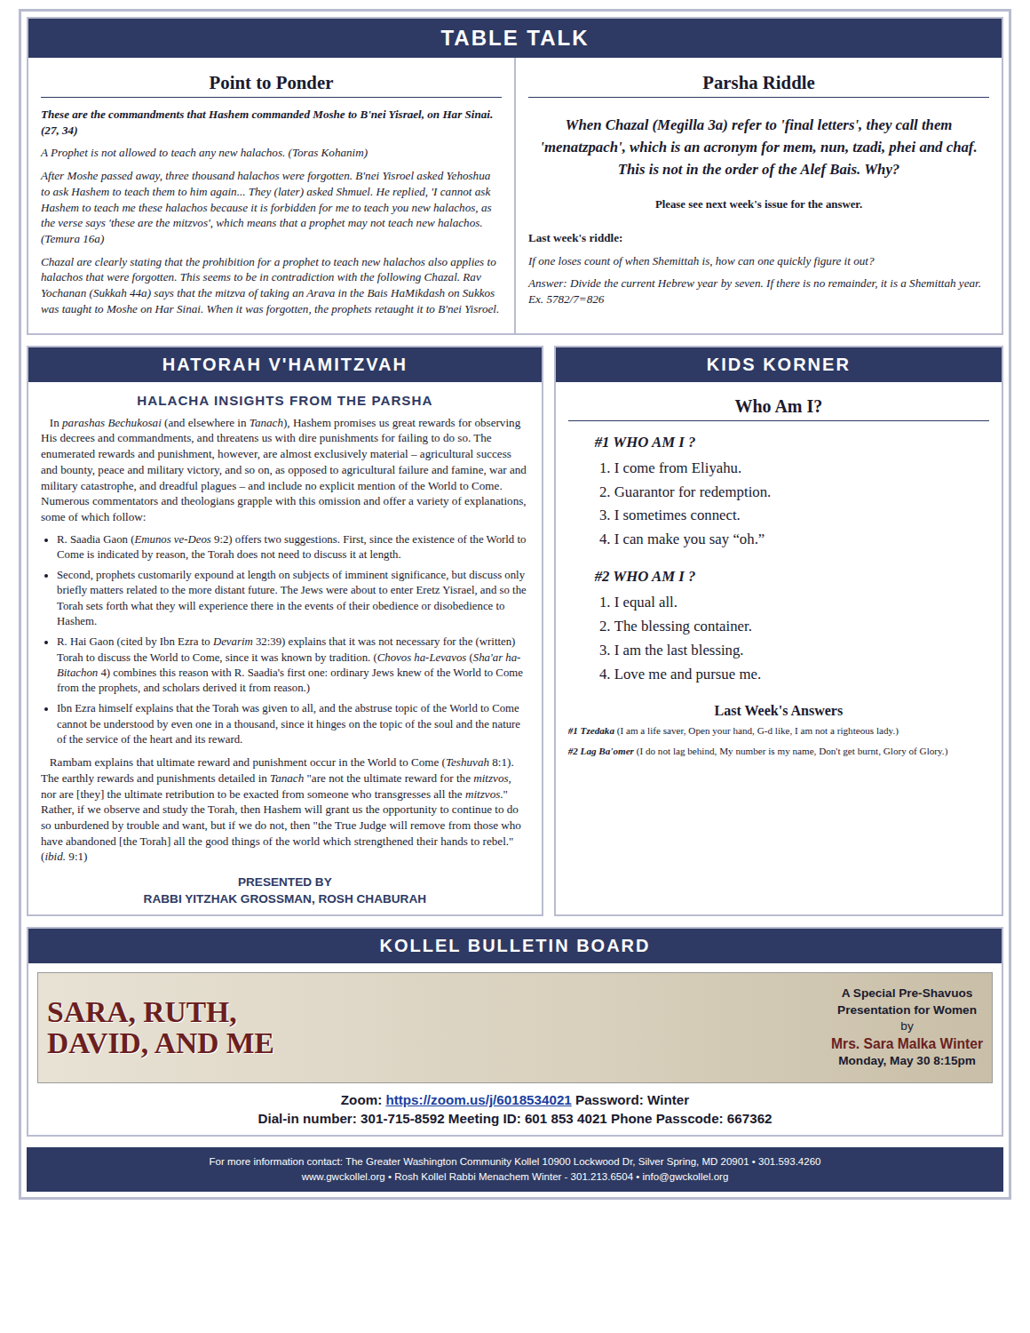TABLE TALK
Point to Ponder
These are the commandments that Hashem commanded Moshe to B'nei Yisrael, on Har Sinai. (27, 34)
A Prophet is not allowed to teach any new halachos. (Toras Kohanim)
After Moshe passed away, three thousand halachos were forgotten. B'nei Yisroel asked Yehoshua to ask Hashem to teach them to him again... They (later) asked Shmuel. He replied, 'I cannot ask Hashem to teach me these halachos because it is forbidden for me to teach you new halachos, as the verse says 'these are the mitzvos', which means that a prophet may not teach new halachos. (Temura 16a)
Chazal are clearly stating that the prohibition for a prophet to teach new halachos also applies to halachos that were forgotten. This seems to be in contradiction with the following Chazal. Rav Yochanan (Sukkah 44a) says that the mitzva of taking an Arava in the Bais HaMikdash on Sukkos was taught to Moshe on Har Sinai. When it was forgotten, the prophets retaught it to B'nei Yisroel.
Parsha Riddle
When Chazal (Megilla 3a) refer to 'final letters', they call them 'menatzpach', which is an acronym for mem, nun, tzadi, phei and chaf. This is not in the order of the Alef Bais. Why?
Please see next week's issue for the answer.
Last week's riddle:
If one loses count of when Shemittah is, how can one quickly figure it out?
Answer: Divide the current Hebrew year by seven. If there is no remainder, it is a Shemittah year. Ex. 5782/7=826
HATORAH V'HAMITZVAH
HALACHA INSIGHTS FROM THE PARSHA
In parashas Bechukosai (and elsewhere in Tanach), Hashem promises us great rewards for observing His decrees and commandments, and threatens us with dire punishments for failing to do so. The enumerated rewards and punishment, however, are almost exclusively material – agricultural success and bounty, peace and military victory, and so on, as opposed to agricultural failure and famine, war and military catastrophe, and dreadful plagues – and include no explicit mention of the World to Come. Numerous commentators and theologians grapple with this omission and offer a variety of explanations, some of which follow:
R. Saadia Gaon (Emunos ve-Deos 9:2) offers two suggestions. First, since the existence of the World to Come is indicated by reason, the Torah does not need to discuss it at length.
Second, prophets customarily expound at length on subjects of imminent significance, but discuss only briefly matters related to the more distant future. The Jews were about to enter Eretz Yisrael, and so the Torah sets forth what they will experience there in the events of their obedience or disobedience to Hashem.
R. Hai Gaon (cited by Ibn Ezra to Devarim 32:39) explains that it was not necessary for the (written) Torah to discuss the World to Come, since it was known by tradition. (Chovos ha-Levavos (Sha'ar ha-Bitachon 4) combines this reason with R. Saadia's first one: ordinary Jews knew of the World to Come from the prophets, and scholars derived it from reason.)
Ibn Ezra himself explains that the Torah was given to all, and the abstruse topic of the World to Come cannot be understood by even one in a thousand, since it hinges on the topic of the soul and the nature of the service of the heart and its reward.
Rambam explains that ultimate reward and punishment occur in the World to Come (Teshuvah 8:1). The earthly rewards and punishments detailed in Tanach "are not the ultimate reward for the mitzvos, nor are [they] the ultimate retribution to be exacted from someone who transgresses all the mitzvos." Rather, if we observe and study the Torah, then Hashem will grant us the opportunity to continue to do so unburdened by trouble and want, but if we do not, then "the True Judge will remove from those who have abandoned [the Torah] all the good things of the world which strengthened their hands to rebel." (ibid. 9:1)
PRESENTED BY
RABBI YITZHAK GROSSMAN, ROSH CHABURAH
KIDS KORNER
Who Am I?
#1 WHO AM I ?
I come from Eliyahu.
Guarantor for redemption.
I sometimes connect.
I can make you say “oh.”
#2 WHO AM I ?
I equal all.
The blessing container.
I am the last blessing.
Love me and pursue me.
Last Week's Answers
#1 Tzedaka (I am a life saver, Open your hand, G-d like, I am not a righteous lady.)
#2 Lag Ba'omer (I do not lag behind, My number is my name, Don't get burnt, Glory of Glory.)
KOLLEL BULLETIN BOARD
SARA, RUTH,
DAVID, AND ME
A Special Pre-Shavuos
Presentation for Women
by
Mrs. Sara Malka Winter
Monday, May 30 8:15pm
Zoom: https://zoom.us/j/6018534021 Password: Winter
Dial-in number: 301-715-8592 Meeting ID: 601 853 4021 Phone Passcode: 667362
For more information contact: The Greater Washington Community Kollel 10900 Lockwood Dr, Silver Spring, MD 20901 • 301.593.4260
www.gwckollel.org • Rosh Kollel Rabbi Menachem Winter - 301.213.6504 • info@gwckollel.org